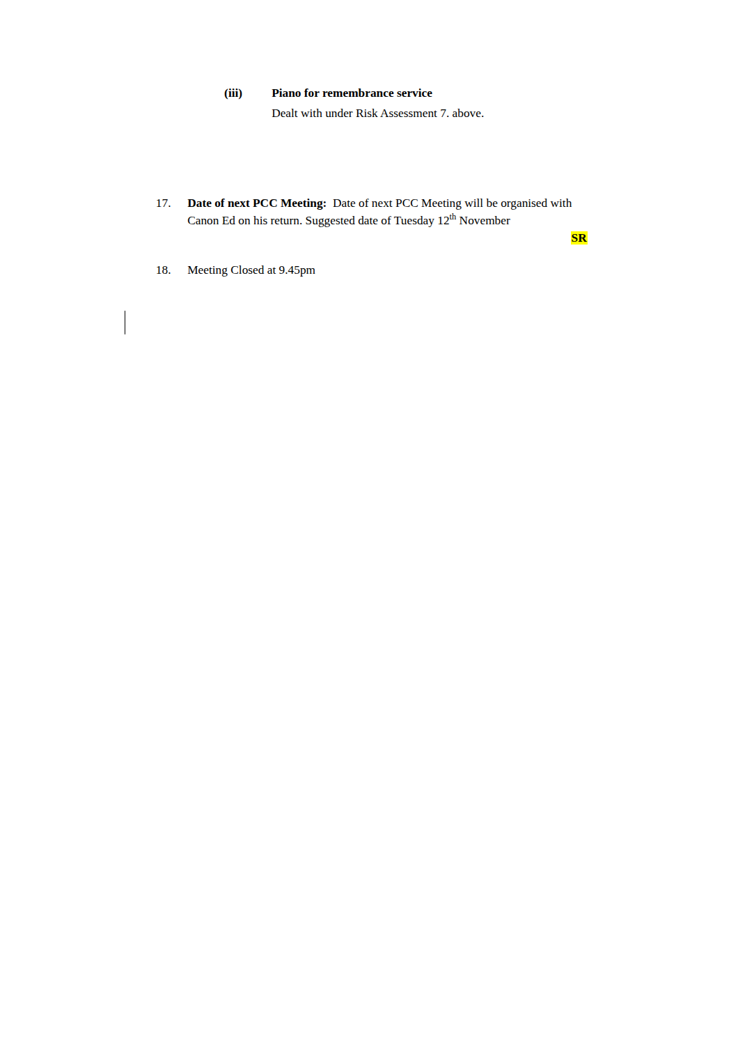(iii) Piano for remembrance service
Dealt with under Risk Assessment 7. above.
17.
Date of next PCC Meeting: Date of next PCC Meeting will be organised with Canon Ed on his return. Suggested date of Tuesday 12th November
SR
18.
Meeting Closed at 9.45pm